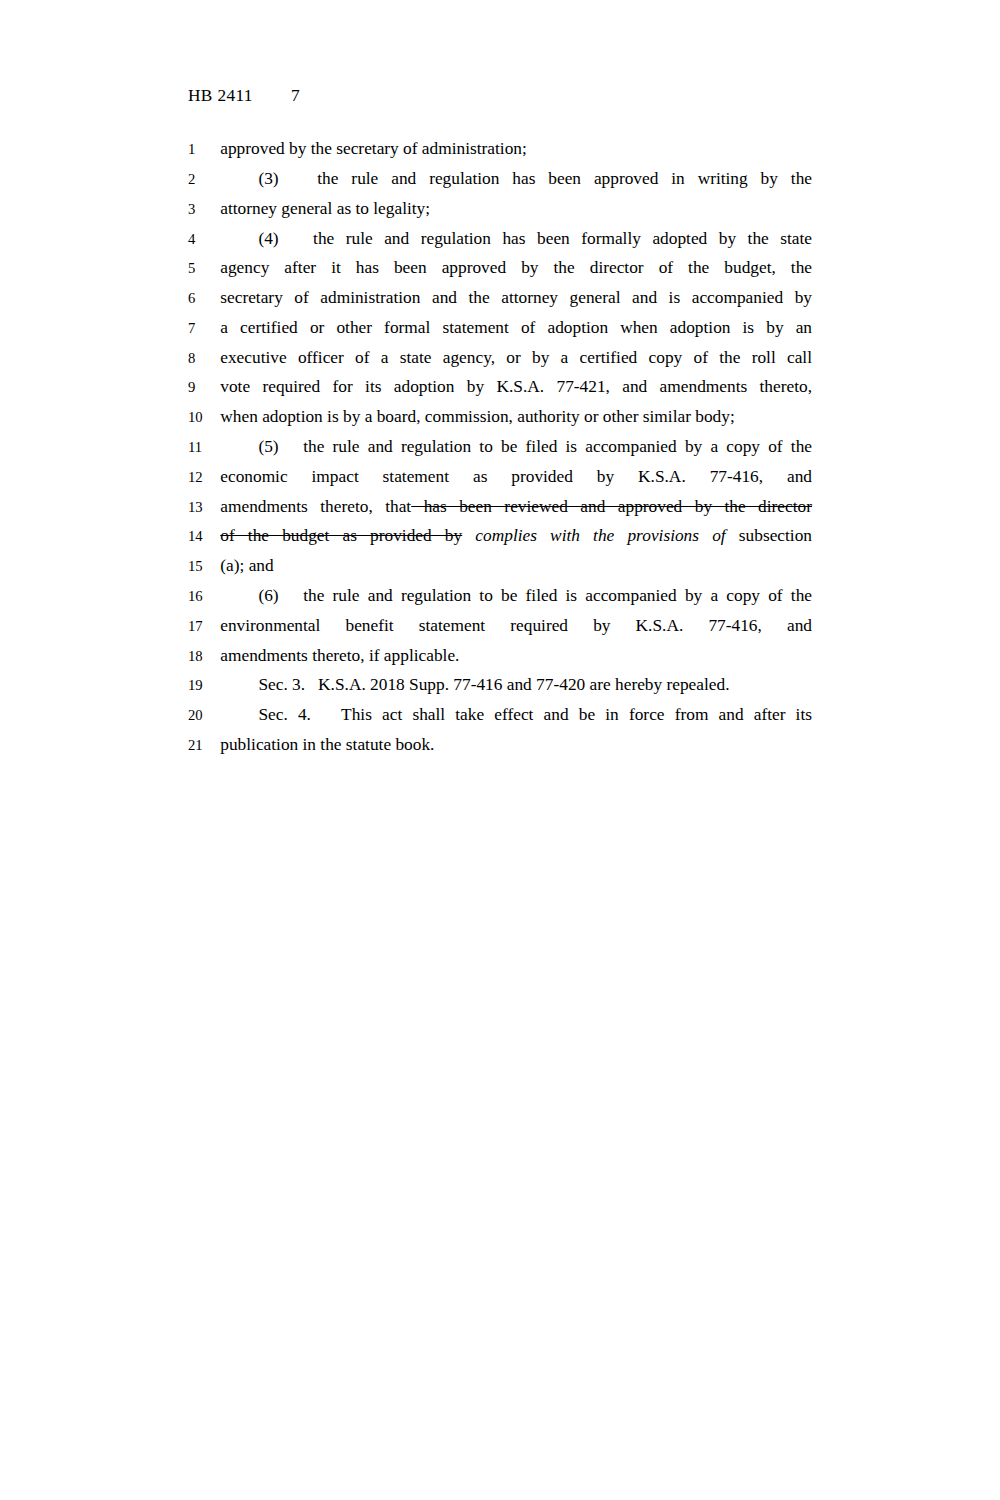HB 2411 7
1 approved by the secretary of administration;
2 (3) the rule and regulation has been approved in writing by the
3 attorney general as to legality;
4 (4) the rule and regulation has been formally adopted by the state
5 agency after it has been approved by the director of the budget, the
6 secretary of administration and the attorney general and is accompanied by
7 a certified or other formal statement of adoption when adoption is by an
8 executive officer of a state agency, or by a certified copy of the roll call
9 vote required for its adoption by K.S.A. 77-421, and amendments thereto,
10 when adoption is by a board, commission, authority or other similar body;
11 (5) the rule and regulation to be filed is accompanied by a copy of the
12 economic impact statement as provided by K.S.A. 77-416, and
13 amendments thereto, that has been reviewed and approved by the director
14 of the budget as provided by complies with the provisions of subsection
15(a); and
16 (6) the rule and regulation to be filed is accompanied by a copy of the
17 environmental benefit statement required by K.S.A. 77-416, and
18 amendments thereto, if applicable.
19 Sec. 3. K.S.A. 2018 Supp. 77-416 and 77-420 are hereby repealed.
20 Sec. 4. This act shall take effect and be in force from and after its
21 publication in the statute book.